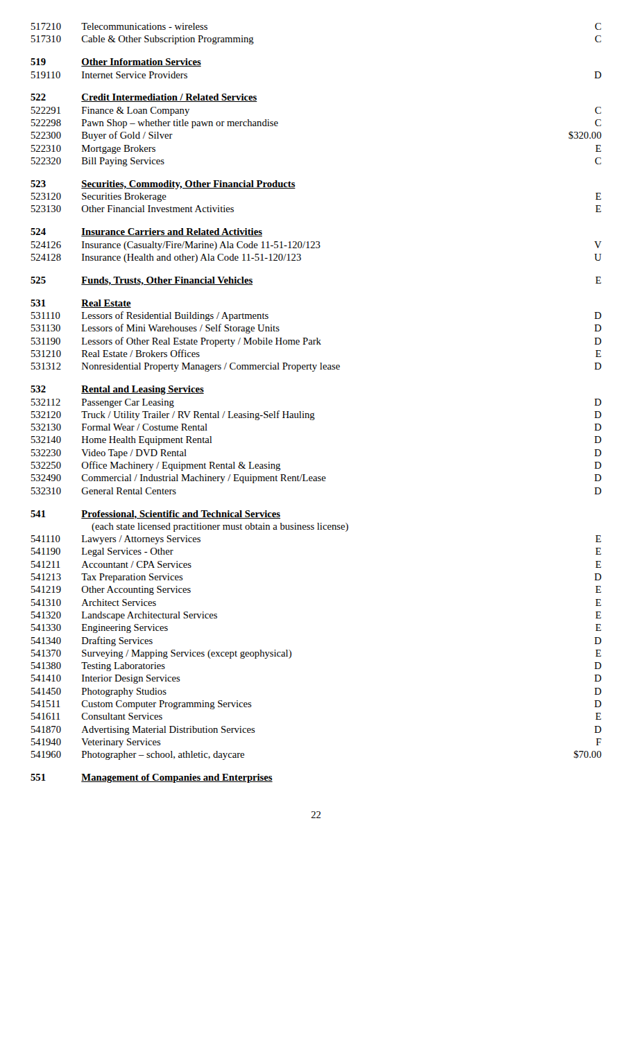| 517210 | Telecommunications - wireless | C |
| 517310 | Cable & Other Subscription Programming | C |
| 519 | Other Information Services | |
| 519110 | Internet Service Providers | D |
| 522 | Credit Intermediation / Related Services | |
| 522291 | Finance & Loan Company | C |
| 522298 | Pawn Shop – whether title pawn or merchandise | C |
| 522300 | Buyer of Gold / Silver | $320.00 |
| 522310 | Mortgage Brokers | E |
| 522320 | Bill Paying Services | C |
| 523 | Securities, Commodity, Other Financial Products | |
| 523120 | Securities Brokerage | E |
| 523130 | Other Financial Investment Activities | E |
| 524 | Insurance Carriers and Related Activities | |
| 524126 | Insurance (Casualty/Fire/Marine) Ala Code 11-51-120/123 | V |
| 524128 | Insurance (Health and other) Ala Code 11-51-120/123 | U |
| 525 | Funds, Trusts, Other Financial Vehicles | E |
| 531 | Real Estate | |
| 531110 | Lessors of Residential Buildings / Apartments | D |
| 531130 | Lessors of Mini Warehouses / Self Storage Units | D |
| 531190 | Lessors of Other Real Estate Property / Mobile Home Park | D |
| 531210 | Real Estate / Brokers Offices | E |
| 531312 | Nonresidential Property Managers / Commercial Property lease | D |
| 532 | Rental and Leasing Services | |
| 532112 | Passenger Car Leasing | D |
| 532120 | Truck / Utility Trailer / RV Rental / Leasing-Self Hauling | D |
| 532130 | Formal Wear / Costume Rental | D |
| 532140 | Home Health Equipment Rental | D |
| 532230 | Video Tape / DVD Rental | D |
| 532250 | Office Machinery / Equipment Rental & Leasing | D |
| 532490 | Commercial / Industrial Machinery / Equipment Rent/Lease | D |
| 532310 | General Rental Centers | D |
| 541 | Professional, Scientific and Technical Services | |
| | (each state licensed practitioner must obtain a business license) | |
| 541110 | Lawyers / Attorneys Services | E |
| 541190 | Legal Services - Other | E |
| 541211 | Accountant / CPA Services | E |
| 541213 | Tax Preparation Services | D |
| 541219 | Other Accounting Services | E |
| 541310 | Architect Services | E |
| 541320 | Landscape Architectural Services | E |
| 541330 | Engineering Services | E |
| 541340 | Drafting Services | D |
| 541370 | Surveying / Mapping Services (except geophysical) | E |
| 541380 | Testing Laboratories | D |
| 541410 | Interior Design Services | D |
| 541450 | Photography Studios | D |
| 541511 | Custom Computer Programming Services | D |
| 541611 | Consultant Services | E |
| 541870 | Advertising Material Distribution Services | D |
| 541940 | Veterinary Services | F |
| 541960 | Photographer – school, athletic, daycare | $70.00 |
| 551 | Management of Companies and Enterprises | |
22